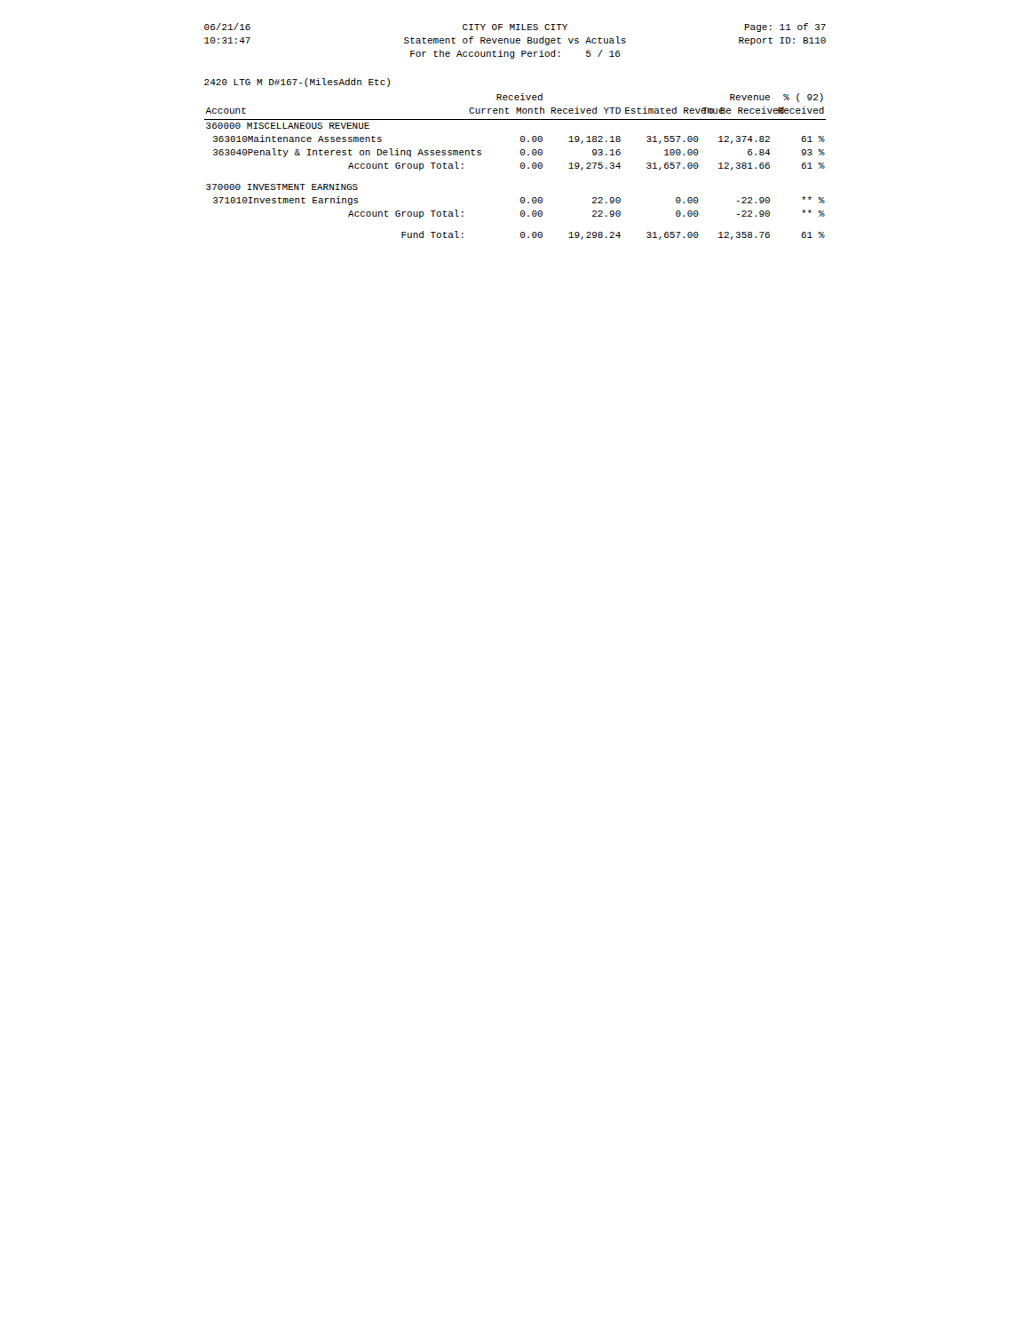06/21/16
10:31:47
CITY OF MILES CITY
Statement of Revenue Budget vs Actuals
For the Accounting Period: 5 / 16
Page: 11 of 37
Report ID: B110
2420 LTG M D#167-(MilesAddn Etc)
| | | Received | | | Revenue | % ( 92) |
| --- | --- | --- | --- | --- | --- | --- |
| Account | Current Month | Received YTD | Estimated Revenue | To Be Received | Received |
| 360000 MISCELLANEOUS REVENUE | | | | | |
| 363010 | Maintenance Assessments | 0.00 | 19,182.18 | 31,557.00 | 12,374.82 | 61 % |
| 363040 | Penalty & Interest on Delinq Assessments | 0.00 | 93.16 | 100.00 | 6.84 | 93 % |
| | Account Group Total: | 0.00 | 19,275.34 | 31,657.00 | 12,381.66 | 61 % |
| 370000 INVESTMENT EARNINGS | | | | | |
| 371010 | Investment Earnings | 0.00 | 22.90 | 0.00 | -22.90 | ** % |
| | Account Group Total: | 0.00 | 22.90 | 0.00 | -22.90 | ** % |
| | Fund Total: | 0.00 | 19,298.24 | 31,657.00 | 12,358.76 | 61 % |